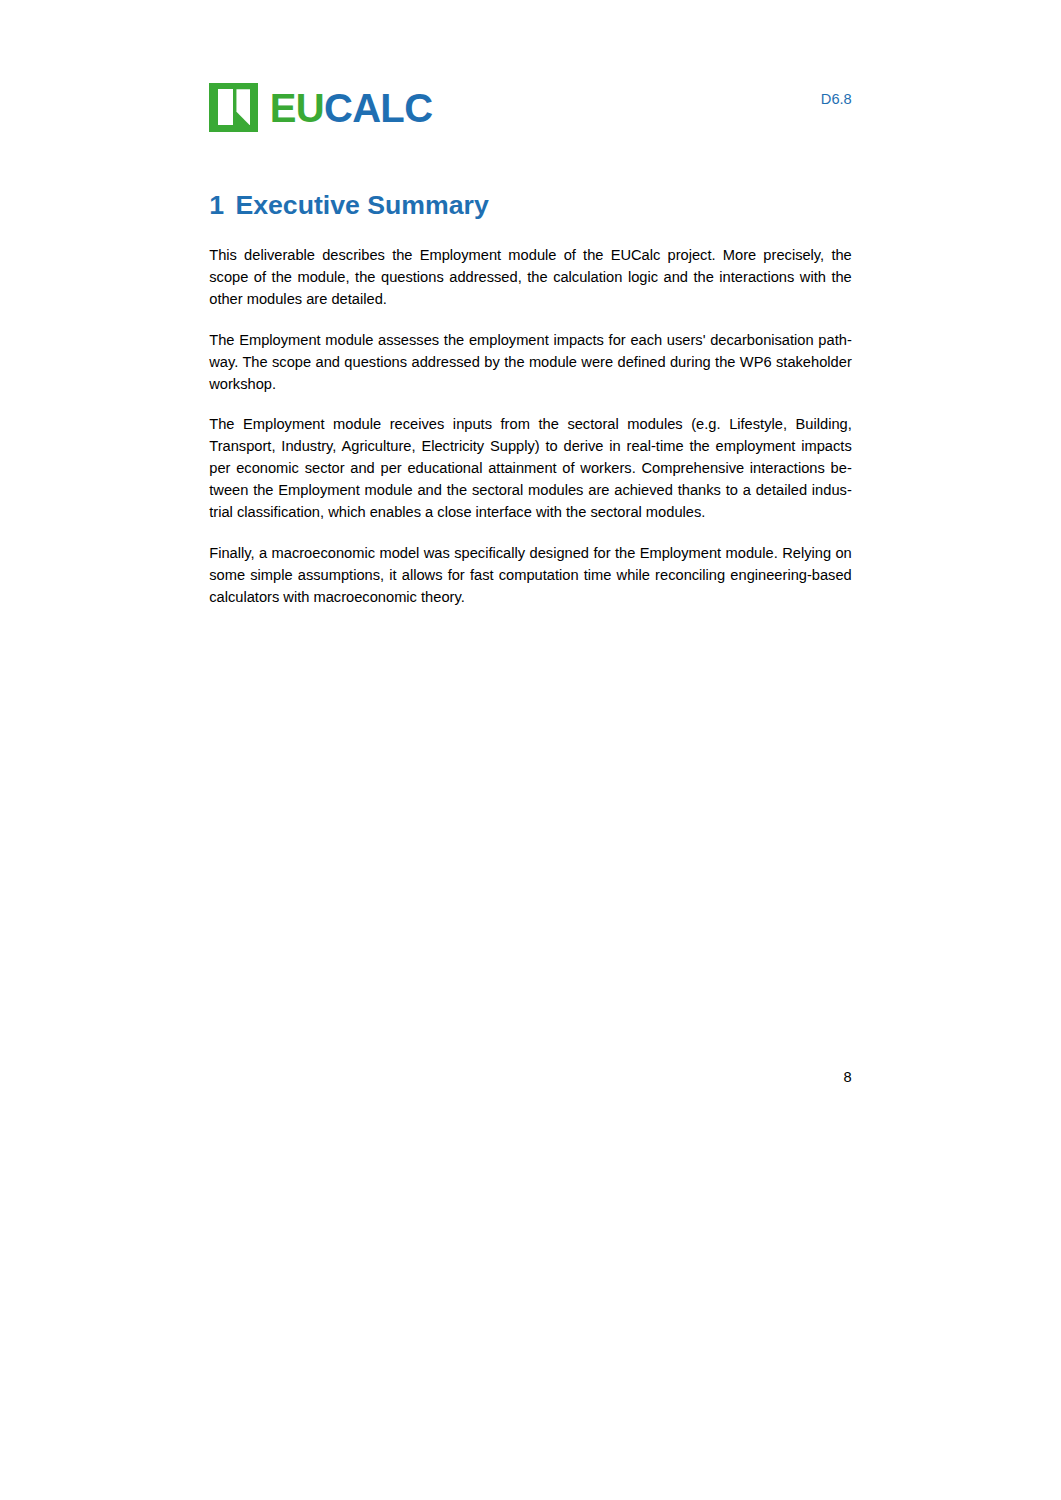D6.8
EU CALC
1 Executive Summary
This deliverable describes the Employment module of the EUCalc project. More precisely, the scope of the module, the questions addressed, the calculation logic and the interactions with the other modules are detailed.
The Employment module assesses the employment impacts for each users' decarbonisation pathway. The scope and questions addressed by the module were defined during the WP6 stakeholder workshop.
The Employment module receives inputs from the sectoral modules (e.g. Lifestyle, Building, Transport, Industry, Agriculture, Electricity Supply) to derive in real-time the employment impacts per economic sector and per educational attainment of workers. Comprehensive interactions between the Employment module and the sectoral modules are achieved thanks to a detailed industrial classification, which enables a close interface with the sectoral modules.
Finally, a macroeconomic model was specifically designed for the Employment module. Relying on some simple assumptions, it allows for fast computation time while reconciling engineering-based calculators with macroeconomic theory.
8